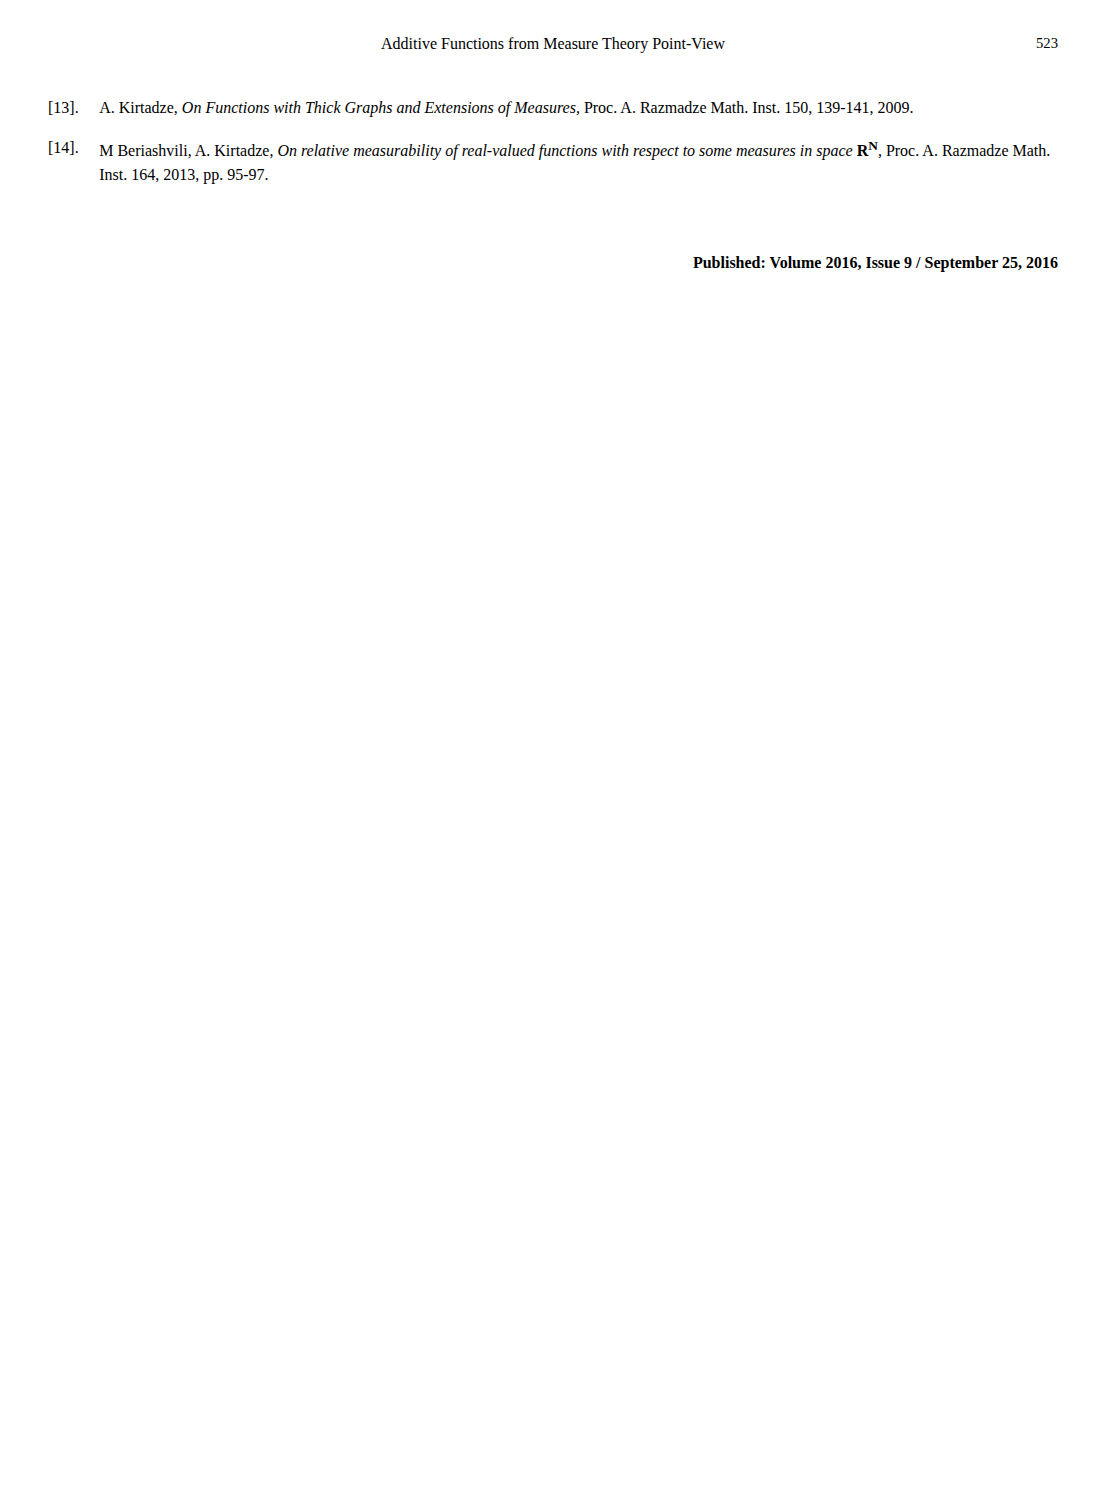Additive Functions from Measure Theory Point-View 523
[13]. A. Kirtadze, On Functions with Thick Graphs and Extensions of Measures, Proc. A. Razmadze Math. Inst. 150, 139-141, 2009.
[14]. M Beriashvili, A. Kirtadze, On relative measurability of real-valued functions with respect to some measures in space RN, Proc. A. Razmadze Math. Inst. 164, 2013, pp. 95-97.
Published: Volume 2016, Issue 9 / September 25, 2016